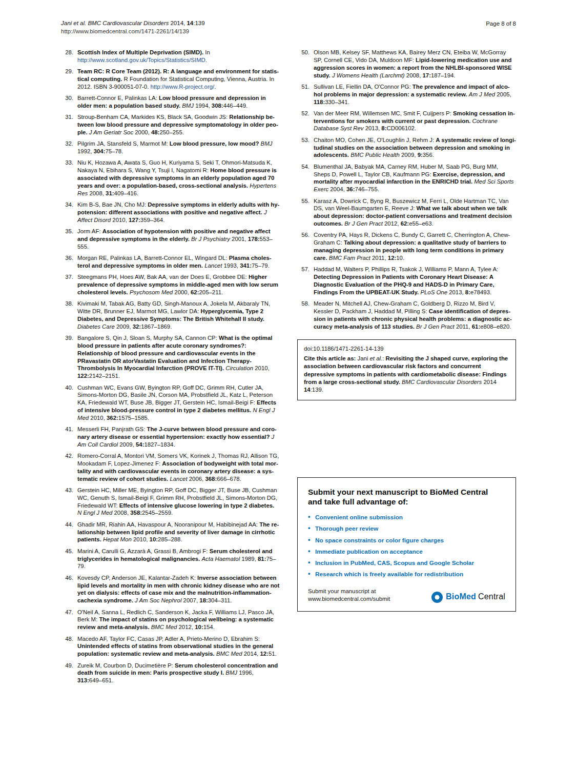Jani et al. BMC Cardiovascular Disorders 2014, 14:139
http://www.biomedcentral.com/1471-2261/14/139
Page 8 of 8
28. Scottish Index of Multiple Deprivation (SIMD). In http://www.scotland.gov.uk/Topics/Statistics/SIMD.
29. Team RC: R Core Team (2012). R: A language and environment for statistical computing. R Foundation for Statistical Computing, Vienna, Austria. In 2012. ISBN 3-900051-07-0. http://www.R-project.org/.
30. Barrett-Connor E, Palinkas LA: Low blood pressure and depression in older men: a population based study. BMJ 1994, 308: 446–449.
31. Stroup-Benham CA, Markides KS, Black SA, Goodwin JS: Relationship between low blood pressure and depressive symptomatology in older people. J Am Geriatr Soc 2000, 48: 250–255.
32. Pilgrim JA, Stansfeld S, Marmot M: Low blood pressure, low mood? BMJ 1992, 304: 75–78.
33. Niu K, Hozawa A, Awata S, Guo H, Kuriyama S, Seki T, Ohmori-Matsuda K, Nakaya N, Ebihara S, Wang Y, Tsuji I, Nagatomi R: Home blood pressure is associated with depressive symptoms in an elderly population aged 70 years and over: a population-based, cross-sectional analysis. Hypertens Res 2008, 31: 409–416.
34. Kim B-S, Bae JN, Cho MJ: Depressive symptoms in elderly adults with hypotension: different associations with positive and negative affect. J Affect Disord 2010, 127: 359–364.
35. Jorm AF: Association of hypotension with positive and negative affect and depressive symptoms in the elderly. Br J Psychiatry 2001, 178: 553–555.
36. Morgan RE, Palinkas LA, Barrett-Connor EL, Wingard DL: Plasma cholesterol and depressive symptoms in older men. Lancet 1993, 341: 75–79.
37. Steegmans PH, Hoes AW, Bak AA, van der Does E, Grobbee DE: Higher prevalence of depressive symptoms in middle-aged men with low serum cholesterol levels. Psychosom Med 2000, 62: 205–211.
38. Kivimaki M, Tabak AG, Batty GD, Singh-Manoux A, Jokela M, Akbaraly TN, Witte DR, Brunner EJ, Marmot MG, Lawlor DA: Hyperglycemia, Type 2 Diabetes, and Depressive Symptoms: The British Whitehall II study. Diabetes Care 2009, 32: 1867–1869.
39. Bangalore S, Qin J, Sloan S, Murphy SA, Cannon CP: What is the optimal blood pressure in patients after acute coronary syndromes?: Relationship of blood pressure and cardiovascular events in the PRavastatin OR atorVastatin Evaluation and Infection Therapy-Thrombolysis In Myocardial Infarction (PROVE IT-TI). Circulation 2010, 122: 2142–2151.
40. Cushman WC, Evans GW, Byington RP, Goff DC, Grimm RH, Cutler JA, Simons-Morton DG, Basile JN, Corson MA, Probstfield JL, Katz L, Peterson KA, Friedewald WT, Buse JB, Bigger JT, Gerstein HC, Ismail-Beigi F: Effects of intensive blood-pressure control in type 2 diabetes mellitus. N Engl J Med 2010, 362: 1575–1585.
41. Messerli FH, Panjrath GS: The J-curve between blood pressure and coronary artery disease or essential hypertension: exactly how essential? J Am Coll Cardiol 2009, 54: 1827–1834.
42. Romero-Corral A, Montori VM, Somers VK, Korinek J, Thomas RJ, Allison TG, Mookadam F, Lopez-Jimenez F: Association of bodyweight with total mortality and with cardiovascular events in coronary artery disease: a systematic review of cohort studies. Lancet 2006, 368: 666–678.
43. Gerstein HC, Miller ME, Byington RP, Goff DC, Bigger JT, Buse JB, Cushman WC, Genuth S, Ismail-Beigi F, Grimm RH, Probstfield JL, Simons-Morton DG, Friedewald WT: Effects of intensive glucose lowering in type 2 diabetes. N Engl J Med 2008, 358: 2545–2559.
44. Ghadir MR, Riahin AA, Havaspour A, Nooranipour M, Habibinejad AA: The relationship between lipid profile and severity of liver damage in cirrhotic patients. Hepat Mon 2010, 10: 285–288.
45. Marini A, Carulli G, Azzarà A, Grassi B, Ambrogi F: Serum cholesterol and triglycerides in hematological malignancies. Acta Haematol 1989, 81: 75–79.
46. Kovesdy CP, Anderson JE, Kalantar-Zadeh K: Inverse association between lipid levels and mortality in men with chronic kidney disease who are not yet on dialysis: effects of case mix and the malnutrition-inflammation-cachexia syndrome. J Am Soc Nephrol 2007, 18: 304–311.
47. O'Neil A, Sanna L, Redlich C, Sanderson K, Jacka F, Williams LJ, Pasco JA, Berk M: The impact of statins on psychological wellbeing: a systematic review and meta-analysis. BMC Med 2012, 10: 154.
48. Macedo AF, Taylor FC, Casas JP, Adler A, Prieto-Merino D, Ebrahim S: Unintended effects of statins from observational studies in the general population: systematic review and meta-analysis. BMC Med 2014, 12: 51.
49. Zureik M, Courbon D, Ducimetière P: Serum cholesterol concentration and death from suicide in men: Paris prospective study I. BMJ 1996, 313: 649–651.
50. Olson MB, Kelsey SF, Matthews KA, Bairey Merz CN, Eteiba W, McGorray SP, Cornell CE, Vido DA, Muldoon MF: Lipid-lowering medication use and aggression scores in women: a report from the NHLBI-sponsored WISE study. J Womens Health (Larchmt) 2008, 17: 187–194.
51. Sullivan LE, Fiellin DA, O'Connor PG: The prevalence and impact of alcohol problems in major depression: a systematic review. Am J Med 2005, 118: 330–341.
52. Van der Meer RM, Willemsen MC, Smit F, Cuijpers P: Smoking cessation interventions for smokers with current or past depression. Cochrane Database Syst Rev 2013, 8: CD006102.
53. Chaiton MO, Cohen JE, O'Loughlin J, Rehm J: A systematic review of longitudinal studies on the association between depression and smoking in adolescents. BMC Public Health 2009, 9: 356.
54. Blumenthal JA, Babyak MA, Carney RM, Huber M, Saab PG, Burg MM, Sheps D, Powell L, Taylor CB, Kaufmann PG: Exercise, depression, and mortality after myocardial infarction in the ENRICHD trial. Med Sci Sports Exerc 2004, 36: 746–755.
55. Karasz A, Dowrick C, Byng R, Buszewicz M, Ferri L, Olde Hartman TC, Van DS, van Weel-Baumgarten E, Reeve J: What we talk about when we talk about depression: doctor-patient conversations and treatment decision outcomes. Br J Gen Pract 2012, 62: e55–e63.
56. Coventry PA, Hays R, Dickens C, Bundy C, Garrett C, Cherrington A, Chew-Graham C: Talking about depression: a qualitative study of barriers to managing depression in people with long term conditions in primary care. BMC Fam Pract 2011, 12: 10.
57. Haddad M, Walters P, Phillips R, Tsakok J, Williams P, Mann A, Tylee A: Detecting Depression in Patients with Coronary Heart Disease: A Diagnostic Evaluation of the PHQ-9 and HADS-D in Primary Care, Findings From the UPBEAT-UK Study. PLoS One 2013, 8: e78493.
58. Meader N, Mitchell AJ, Chew-Graham C, Goldberg D, Rizzo M, Bird V, Kessler D, Packham J, Haddad M, Pilling S: Case identification of depression in patients with chronic physical health problems: a diagnostic accuracy meta-analysis of 113 studies. Br J Gen Pract 2011, 61: e808–e820.
doi:10.1186/1471-2261-14-139
Cite this article as: Jani et al.: Revisiting the J shaped curve, exploring the association between cardiovascular risk factors and concurrent depressive symptoms in patients with cardiometabolic disease: Findings from a large cross-sectional study. BMC Cardiovascular Disorders 2014 14:139.
Submit your next manuscript to BioMed Central
and take full advantage of:
Convenient online submission
Thorough peer review
No space constraints or color figure charges
Immediate publication on acceptance
Inclusion in PubMed, CAS, Scopus and Google Scholar
Research which is freely available for redistribution
Submit your manuscript at
www.biomedcentral.com/submit
Bio Med Central